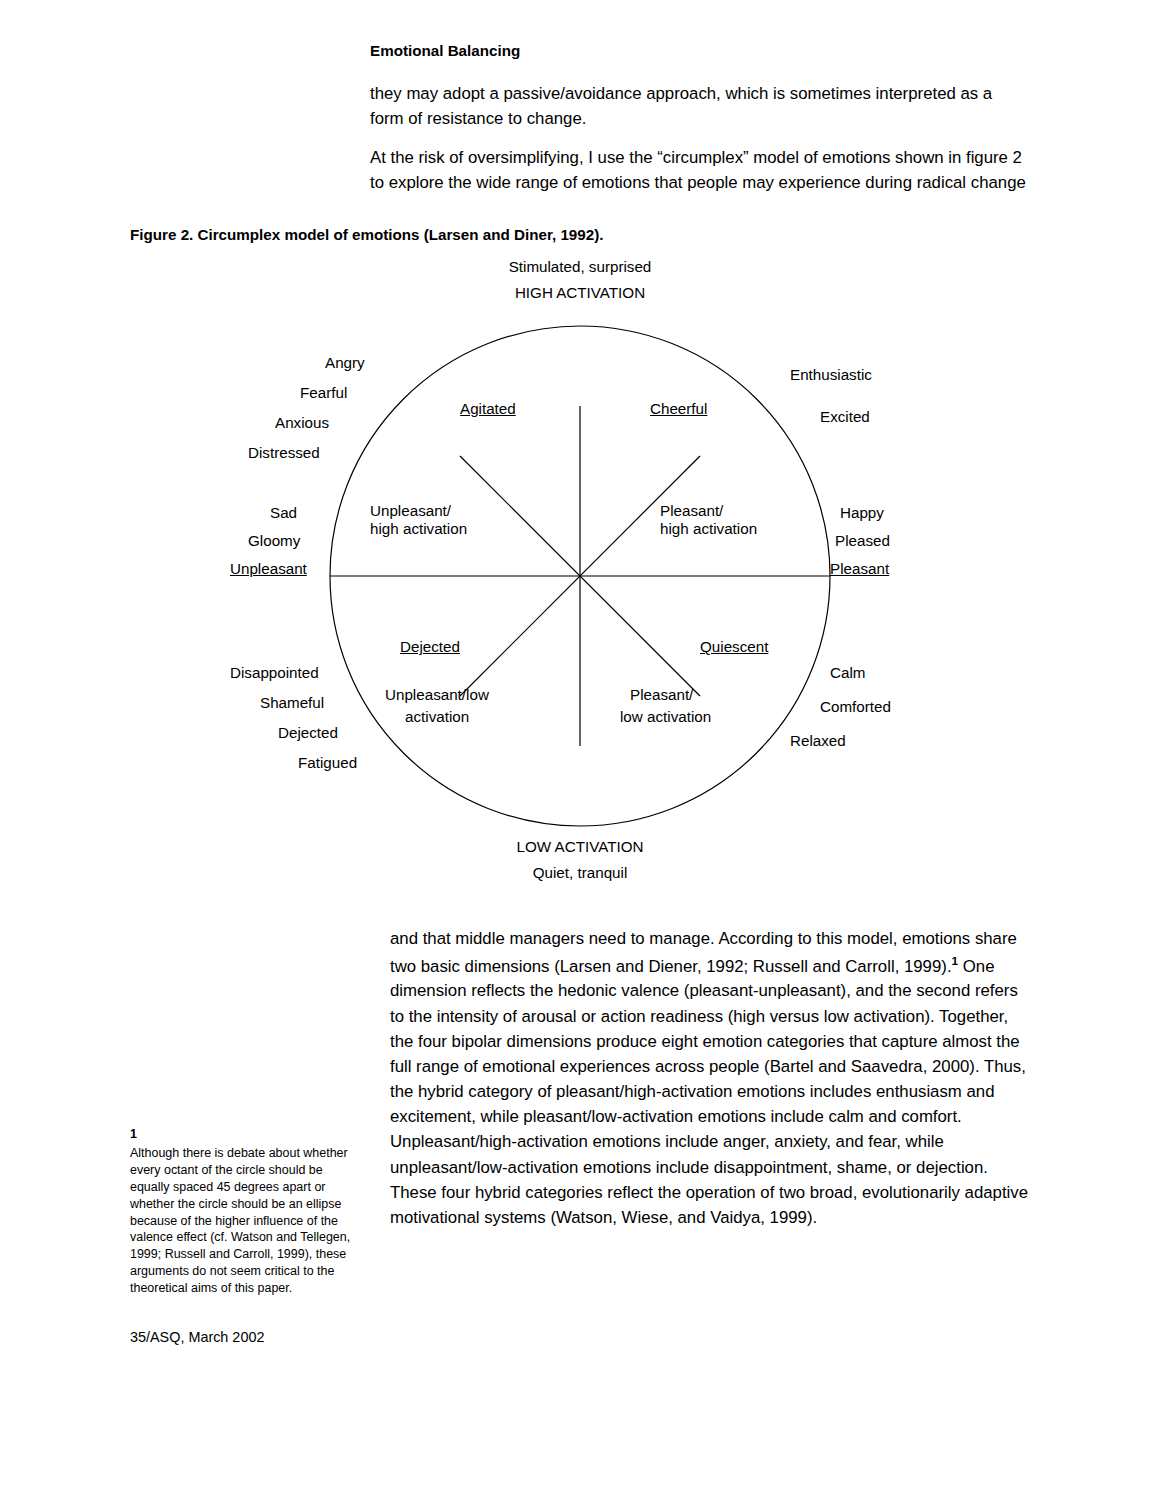Emotional Balancing
they may adopt a passive/avoidance approach, which is sometimes interpreted as a form of resistance to change.
At the risk of oversimplifying, I use the “circumplex” model of emotions shown in figure 2 to explore the wide range of emotions that people may experience during radical change
Figure 2. Circumplex model of emotions (Larsen and Diner, 1992).
Stimulated, surprised
HIGH ACTIVATION
LOW ACTIVATION
Quiet, tranquil
Angry
Fearful
Anxious
Distressed
Sad
Gloomy
Unpleasant
Disappointed
Shameful
Dejected
Fatigued
Enthusiastic
Excited
Happy
Pleased
Pleasant
Calm
Comforted
Relaxed
Agitated
Cheerful
Dejected
Quiescent
Unpleasant/
high activation
Pleasant/
high activation
Unpleasant/low
activation
Pleasant/
low activation
1 Although there is debate about whether every octant of the circle should be equally spaced 45 degrees apart or whether the circle should be an ellipse because of the higher influence of the valence effect (cf. Watson and Tellegen, 1999; Russell and Carroll, 1999), these arguments do not seem critical to the theoretical aims of this paper.
and that middle managers need to manage. According to this model, emotions share two basic dimensions (Larsen and Diener, 1992; Russell and Carroll, 1999).1 One dimension reflects the hedonic valence (pleasant-unpleasant), and the second refers to the intensity of arousal or action readiness (high versus low activation). Together, the four bipolar dimensions produce eight emotion categories that capture almost the full range of emotional experiences across people (Bartel and Saavedra, 2000). Thus, the hybrid category of pleasant/high-activation emotions includes enthusiasm and excitement, while pleasant/low-activation emotions include calm and comfort. Unpleasant/high-activation emotions include anger, anxiety, and fear, while unpleasant/low-activation emotions include disappointment, shame, or dejection. These four hybrid categories reflect the operation of two broad, evolutionarily adaptive motivational systems (Watson, Wiese, and Vaidya, 1999).
35/ASQ, March 2002